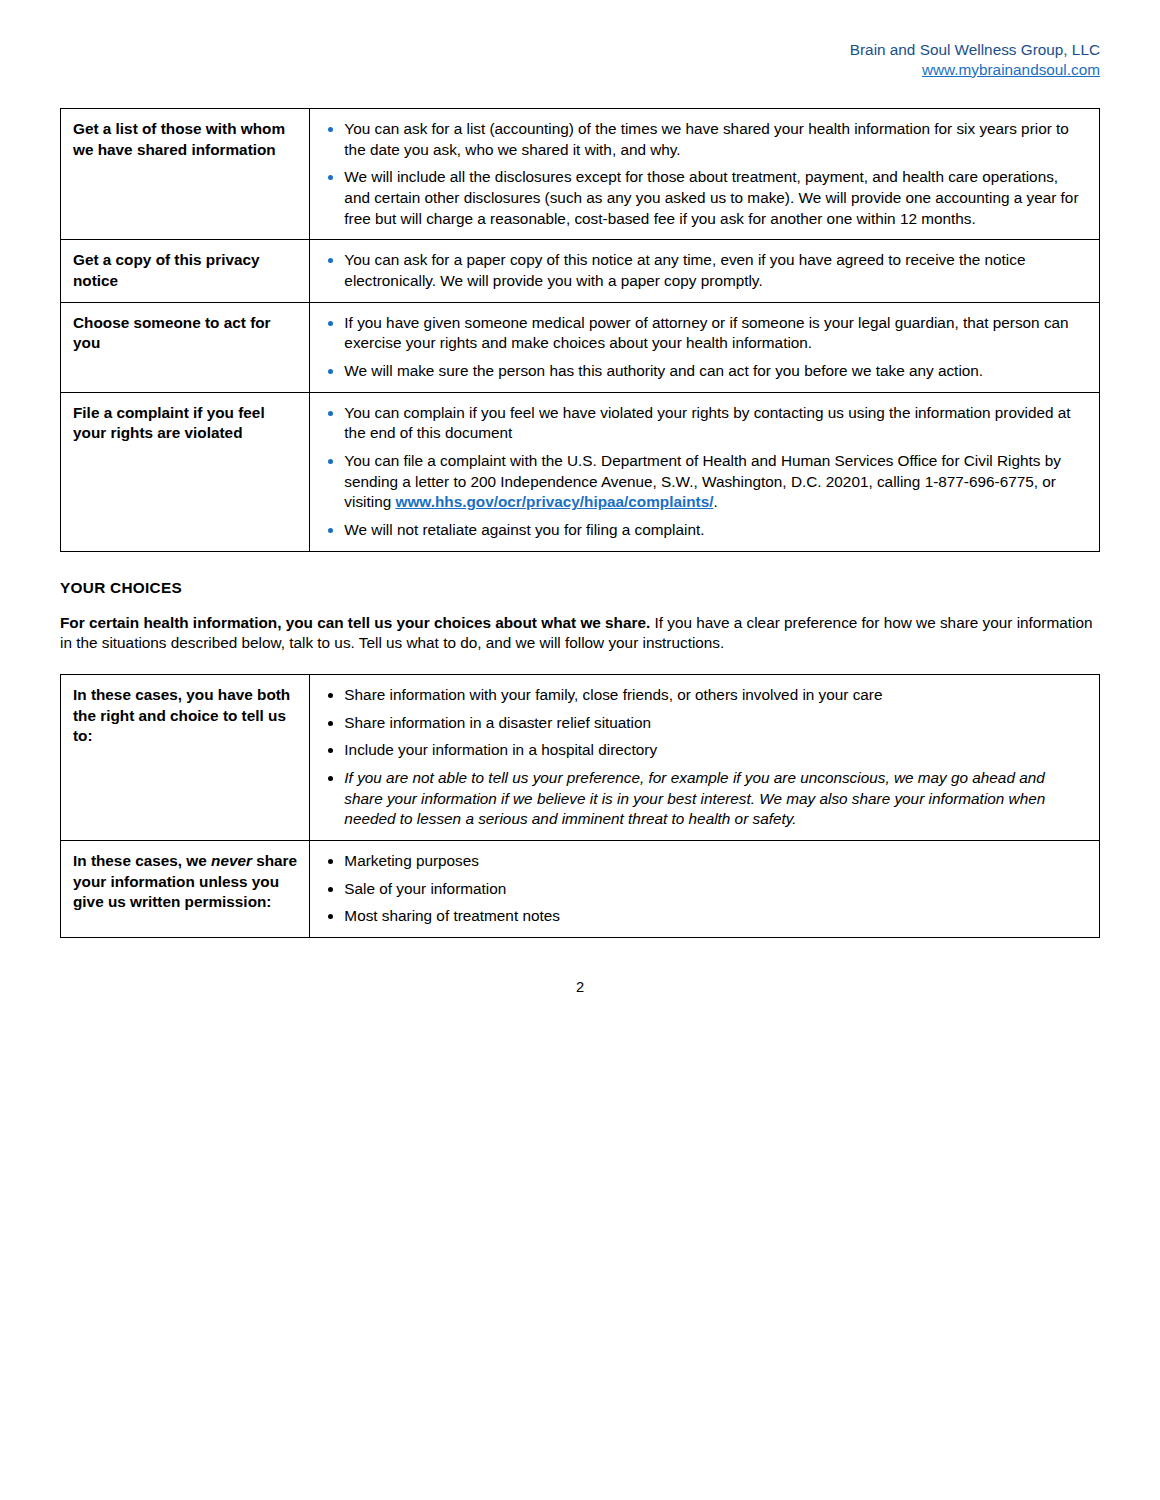Brain and Soul Wellness Group, LLC
www.mybrainandsoul.com
| Get a list of those with whom we have shared information | You can ask for a list (accounting) of the times we have shared your health information for six years prior to the date you ask, who we shared it with, and why. We will include all the disclosures except for those about treatment, payment, and health care operations, and certain other disclosures (such as any you asked us to make). We will provide one accounting a year for free but will charge a reasonable, cost-based fee if you ask for another one within 12 months. |
| Get a copy of this privacy notice | You can ask for a paper copy of this notice at any time, even if you have agreed to receive the notice electronically. We will provide you with a paper copy promptly. |
| Choose someone to act for you | If you have given someone medical power of attorney or if someone is your legal guardian, that person can exercise your rights and make choices about your health information. We will make sure the person has this authority and can act for you before we take any action. |
| File a complaint if you feel your rights are violated | You can complain if you feel we have violated your rights by contacting us using the information provided at the end of this document You can file a complaint with the U.S. Department of Health and Human Services Office for Civil Rights by sending a letter to 200 Independence Avenue, S.W., Washington, D.C. 20201, calling 1-877-696-6775, or visiting www.hhs.gov/ocr/privacy/hipaa/complaints/ . We will not retaliate against you for filing a complaint. |
YOUR CHOICES
For certain health information, you can tell us your choices about what we share. If you have a clear preference for how we share your information in the situations described below, talk to us. Tell us what to do, and we will follow your instructions.
| In these cases, you have both the right and choice to tell us to: | Share information with your family, close friends, or others involved in your care Share information in a disaster relief situation Include your information in a hospital directory If you are not able to tell us your preference, for example if you are unconscious, we may go ahead and share your information if we believe it is in your best interest. We may also share your information when needed to lessen a serious and imminent threat to health or safety. |
| In these cases, we never share your information unless you give us written permission: | Marketing purposes Sale of your information Most sharing of treatment notes |
2